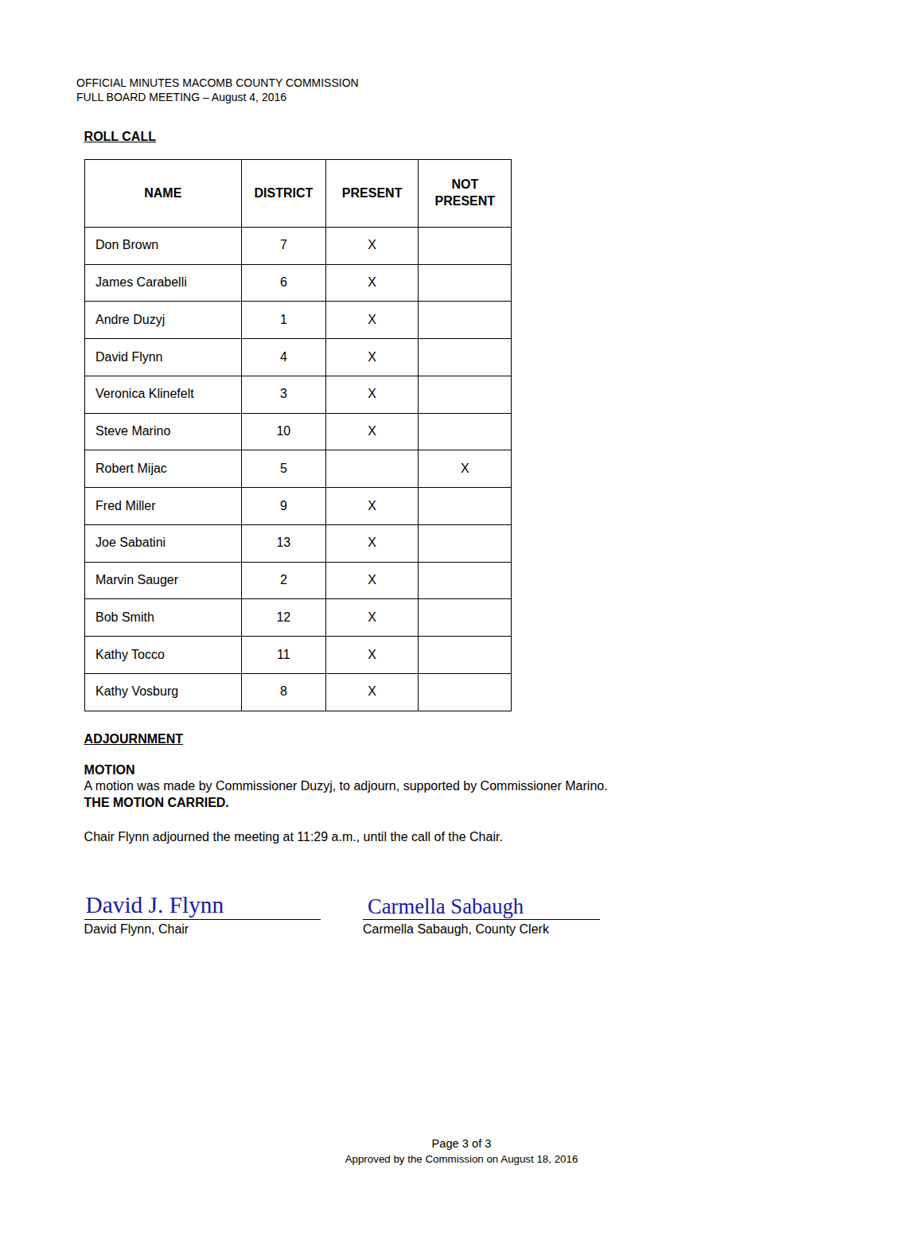OFFICIAL MINUTES MACOMB COUNTY COMMISSION
FULL BOARD MEETING – August 4, 2016
ROLL CALL
| NAME | DISTRICT | PRESENT | NOT PRESENT |
| --- | --- | --- | --- |
| Don Brown | 7 | X | |
| James Carabelli | 6 | X | |
| Andre Duzyj | 1 | X | |
| David Flynn | 4 | X | |
| Veronica Klinefelt | 3 | X | |
| Steve Marino | 10 | X | |
| Robert Mijac | 5 | | X |
| Fred Miller | 9 | X | |
| Joe Sabatini | 13 | X | |
| Marvin Sauger | 2 | X | |
| Bob Smith | 12 | X | |
| Kathy Tocco | 11 | X | |
| Kathy Vosburg | 8 | X | |
ADJOURNMENT
MOTION
A motion was made by Commissioner Duzyj, to adjourn, supported by Commissioner Marino.
THE MOTION CARRIED.
Chair Flynn adjourned the meeting at 11:29 a.m., until the call of the Chair.
David J. Flynn
David Flynn, Chair
Carmella Sabaugh
Carmella Sabaugh, County Clerk
Page 3 of 3
Approved by the Commission on August 18, 2016